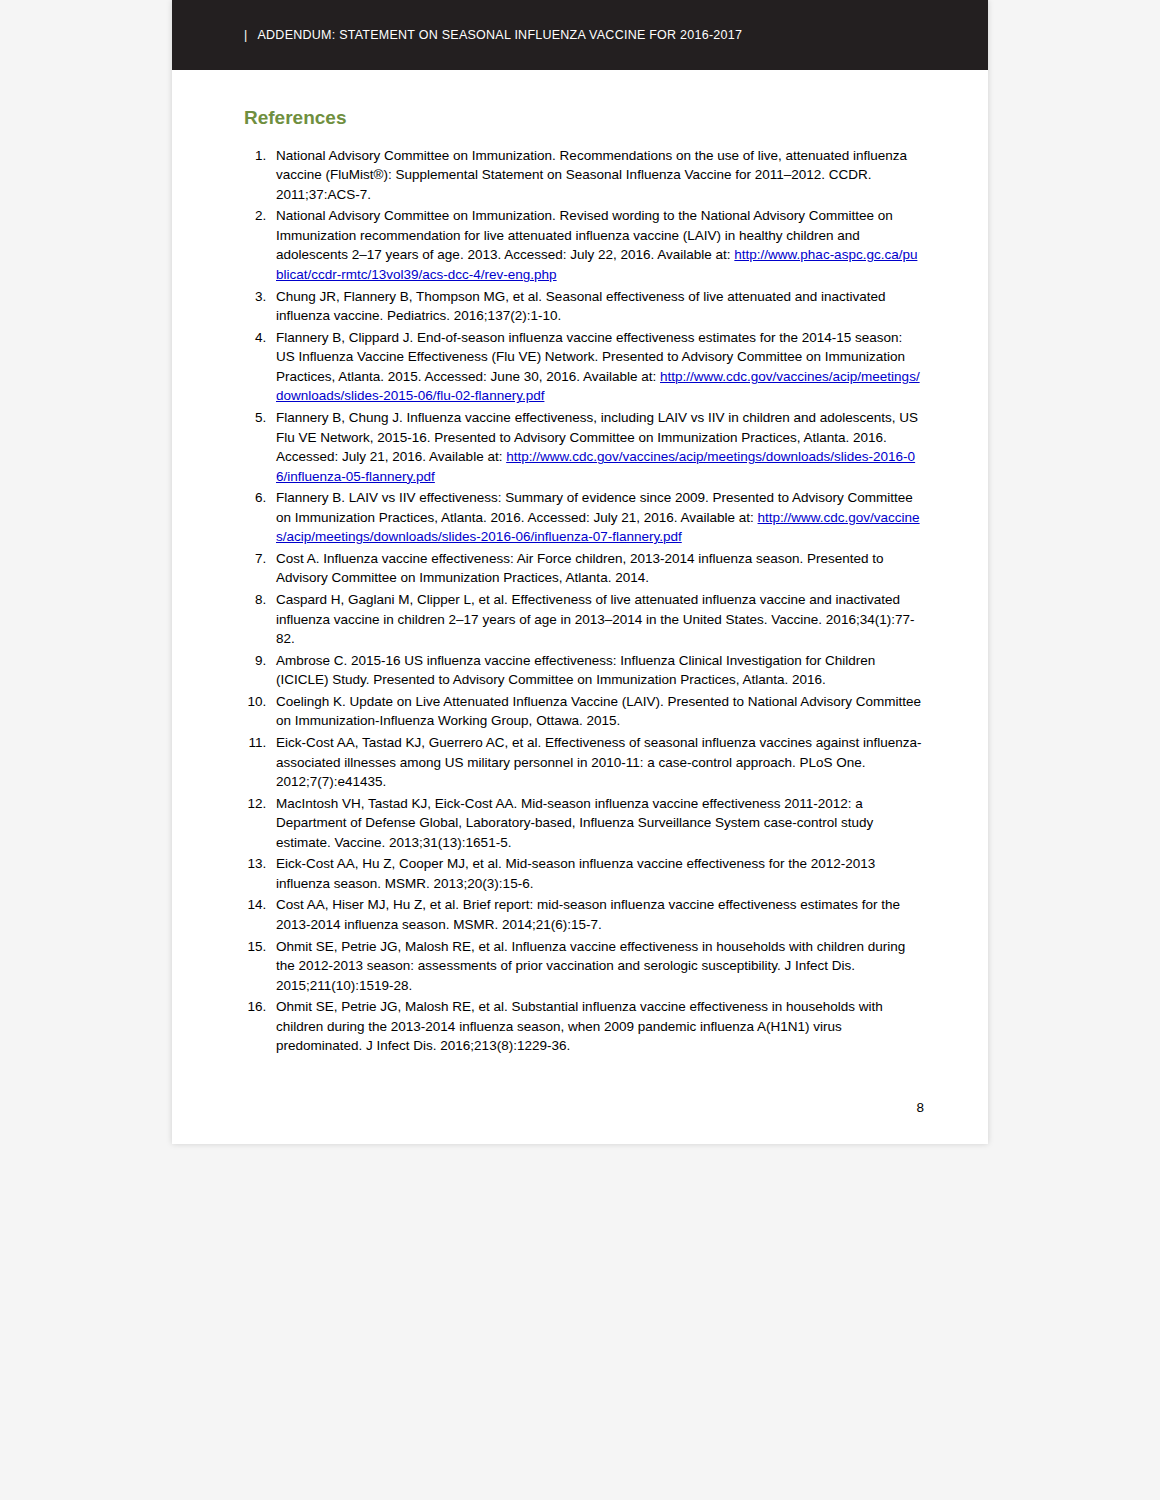|ADDENDUM: STATEMENT ON SEASONAL INFLUENZA VACCINE FOR 2016-2017
References
National Advisory Committee on Immunization. Recommendations on the use of live, attenuated influenza vaccine (FluMist®): Supplemental Statement on Seasonal Influenza Vaccine for 2011–2012. CCDR. 2011;37:ACS-7.
National Advisory Committee on Immunization. Revised wording to the National Advisory Committee on Immunization recommendation for live attenuated influenza vaccine (LAIV) in healthy children and adolescents 2–17 years of age. 2013. Accessed: July 22, 2016. Available at: http://www.phac-aspc.gc.ca/publicat/ccdr-rmtc/13vol39/acs-dcc-4/rev-eng.php
Chung JR, Flannery B, Thompson MG, et al. Seasonal effectiveness of live attenuated and inactivated influenza vaccine. Pediatrics. 2016;137(2):1-10.
Flannery B, Clippard J. End-of-season influenza vaccine effectiveness estimates for the 2014-15 season: US Influenza Vaccine Effectiveness (Flu VE) Network. Presented to Advisory Committee on Immunization Practices, Atlanta. 2015. Accessed: June 30, 2016. Available at: http://www.cdc.gov/vaccines/acip/meetings/downloads/slides-2015-06/flu-02-flannery.pdf
Flannery B, Chung J. Influenza vaccine effectiveness, including LAIV vs IIV in children and adolescents, US Flu VE Network, 2015-16. Presented to Advisory Committee on Immunization Practices, Atlanta. 2016. Accessed: July 21, 2016. Available at: http://www.cdc.gov/vaccines/acip/meetings/downloads/slides-2016-06/influenza-05-flannery.pdf
Flannery B. LAIV vs IIV effectiveness: Summary of evidence since 2009. Presented to Advisory Committee on Immunization Practices, Atlanta. 2016. Accessed: July 21, 2016. Available at: http://www.cdc.gov/vaccines/acip/meetings/downloads/slides-2016-06/influenza-07-flannery.pdf
Cost A. Influenza vaccine effectiveness: Air Force children, 2013-2014 influenza season. Presented to Advisory Committee on Immunization Practices, Atlanta. 2014.
Caspard H, Gaglani M, Clipper L, et al. Effectiveness of live attenuated influenza vaccine and inactivated influenza vaccine in children 2–17 years of age in 2013–2014 in the United States. Vaccine. 2016;34(1):77-82.
Ambrose C. 2015-16 US influenza vaccine effectiveness: Influenza Clinical Investigation for Children (ICICLE) Study. Presented to Advisory Committee on Immunization Practices, Atlanta. 2016.
Coelingh K. Update on Live Attenuated Influenza Vaccine (LAIV). Presented to National Advisory Committee on Immunization-Influenza Working Group, Ottawa. 2015.
Eick-Cost AA, Tastad KJ, Guerrero AC, et al. Effectiveness of seasonal influenza vaccines against influenza-associated illnesses among US military personnel in 2010-11: a case-control approach. PLoS One. 2012;7(7):e41435.
MacIntosh VH, Tastad KJ, Eick-Cost AA. Mid-season influenza vaccine effectiveness 2011-2012: a Department of Defense Global, Laboratory-based, Influenza Surveillance System case-control study estimate. Vaccine. 2013;31(13):1651-5.
Eick-Cost AA, Hu Z, Cooper MJ, et al. Mid-season influenza vaccine effectiveness for the 2012-2013 influenza season. MSMR. 2013;20(3):15-6.
Cost AA, Hiser MJ, Hu Z, et al. Brief report: mid-season influenza vaccine effectiveness estimates for the 2013-2014 influenza season. MSMR. 2014;21(6):15-7.
Ohmit SE, Petrie JG, Malosh RE, et al. Influenza vaccine effectiveness in households with children during the 2012-2013 season: assessments of prior vaccination and serologic susceptibility. J Infect Dis. 2015;211(10):1519-28.
Ohmit SE, Petrie JG, Malosh RE, et al. Substantial influenza vaccine effectiveness in households with children during the 2013-2014 influenza season, when 2009 pandemic influenza A(H1N1) virus predominated. J Infect Dis. 2016;213(8):1229-36.
8